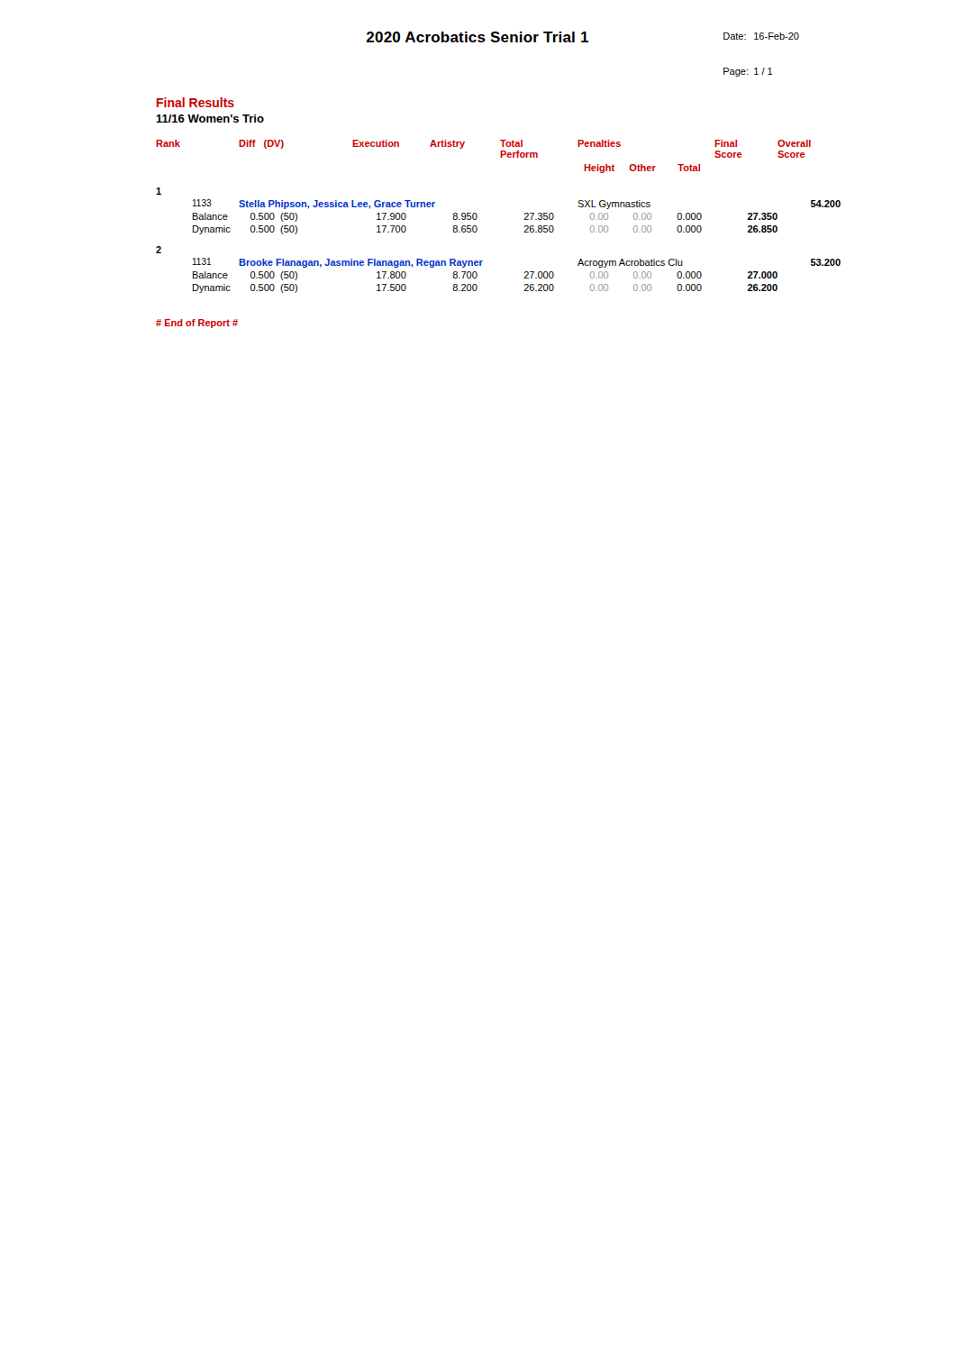Date: 16-Feb-20
Page: 1 / 1
2020 Acrobatics Senior Trial 1
Final Results
11/16 Women's Trio
| Rank | Diff (DV) | | Execution | Artistry | Total Perform | Penalties | Final Score | Overall Score |
| --- | --- | --- | --- | --- | --- | --- | --- | --- |
| | Height | Other | Total | |
| 1 |
| | 1133 | Stella Phipson, Jessica Lee, Grace Turner | SXL Gymnastics | | 54.200 |
| | Balance | 0.500 (50) | | 17.900 | 8.950 | 27.350 | 0.00 | 0.00 | 0.000 | 27.350 | |
| | Dynamic | 0.500 (50) | | 17.700 | 8.650 | 26.850 | 0.00 | 0.00 | 0.000 | 26.850 | |
| 2 |
| | 1131 | Brooke Flanagan, Jasmine Flanagan, Regan Rayner | Acrogym Acrobatics Clu | | 53.200 |
| | Balance | 0.500 (50) | | 17.800 | 8.700 | 27.000 | 0.00 | 0.00 | 0.000 | 27.000 | |
| | Dynamic | 0.500 (50) | | 17.500 | 8.200 | 26.200 | 0.00 | 0.00 | 0.000 | 26.200 | |
# End of Report #